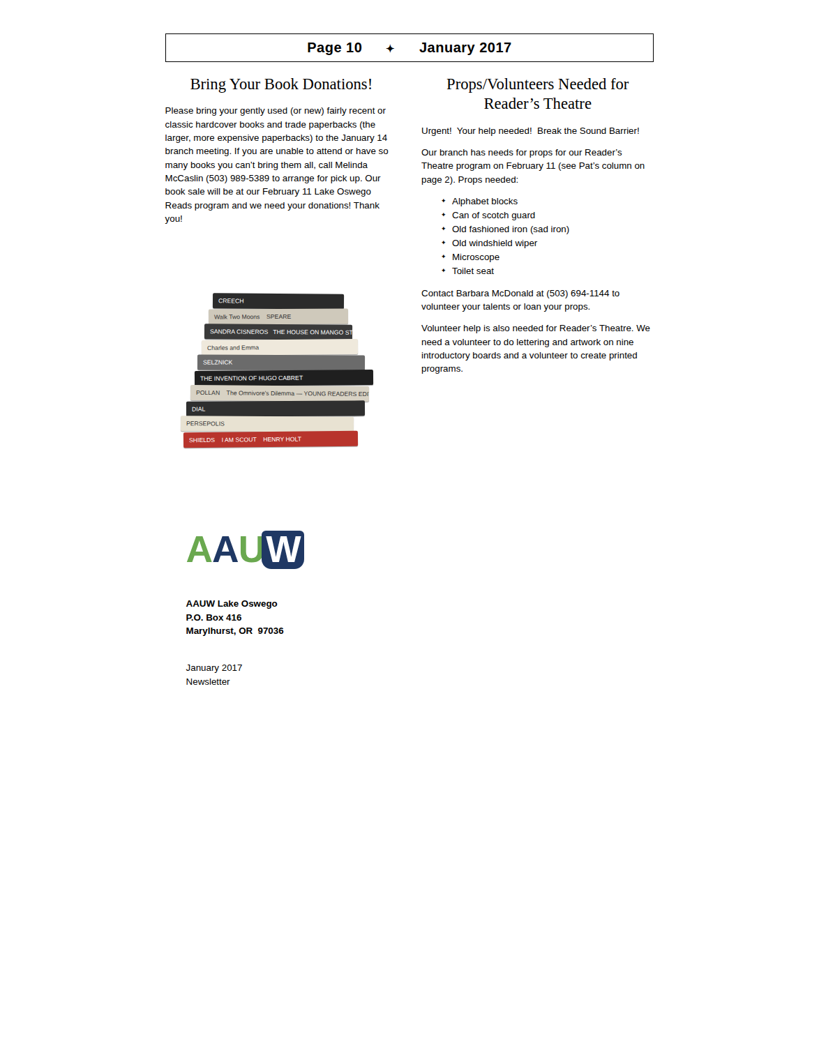Page 10 ✦ January 2017
Bring Your Book Donations!
Please bring your gently used (or new) fairly recent or classic hardcover books and trade paperbacks (the larger, more expensive paperbacks) to the January 14 branch meeting. If you are unable to attend or have so many books you can’t bring them all, call Melinda McCaslin (503) 989-5389 to arrange for pick up. Our book sale will be at our February 11 Lake Oswego Reads program and we need your donations! Thank you!
CREECH
Walk Two Moons SPEARE
SANDRA CISNEROS THE HOUSE ON MANGO STREET
Charles and Emma
SELZNICK
THE INVENTION OF HUGO CABRET
POLLAN The Omnivore’s Dilemma — YOUNG READERS EDITION
DIAL
PERSEPOLIS
SHIELDS I AM SCOUT HENRY HOLT
AAUW
AAUW Lake Oswego
P.O. Box 416
Marylhurst, OR 97036
January 2017
Newsletter
Props/Volunteers Needed for
Reader’s Theatre
Urgent! Your help needed! Break the Sound Barrier!
Our branch has needs for props for our Reader’s Theatre program on February 11 (see Pat’s column on page 2). Props needed:
Alphabet blocks
Can of scotch guard
Old fashioned iron (sad iron)
Old windshield wiper
Microscope
Toilet seat
Contact Barbara McDonald at (503) 694-1144 to volunteer your talents or loan your props.
Volunteer help is also needed for Reader’s Theatre. We need a volunteer to do lettering and artwork on nine introductory boards and a volunteer to create printed programs.